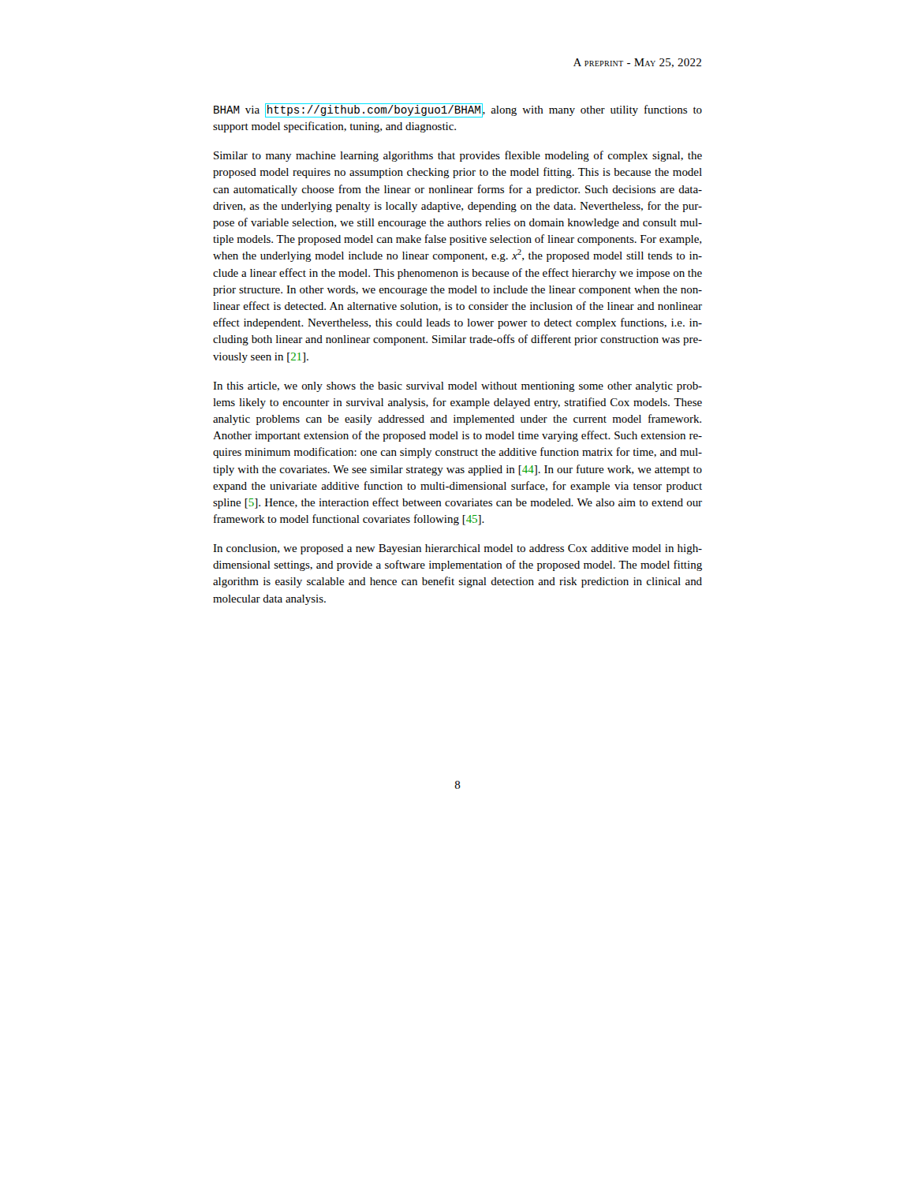A preprint - May 25, 2022
BHAM via https://github.com/boyiguo1/BHAM, along with many other utility functions to support model specification, tuning, and diagnostic.
Similar to many machine learning algorithms that provides flexible modeling of complex signal, the proposed model requires no assumption checking prior to the model fitting. This is because the model can automatically choose from the linear or nonlinear forms for a predictor. Such decisions are data-driven, as the underlying penalty is locally adaptive, depending on the data. Nevertheless, for the purpose of variable selection, we still encourage the authors relies on domain knowledge and consult multiple models. The proposed model can make false positive selection of linear components. For example, when the underlying model include no linear component, e.g. x2, the proposed model still tends to include a linear effect in the model. This phenomenon is because of the effect hierarchy we impose on the prior structure. In other words, we encourage the model to include the linear component when the nonlinear effect is detected. An alternative solution, is to consider the inclusion of the linear and nonlinear effect independent. Nevertheless, this could leads to lower power to detect complex functions, i.e. including both linear and nonlinear component. Similar trade-offs of different prior construction was previously seen in [21].
In this article, we only shows the basic survival model without mentioning some other analytic problems likely to encounter in survival analysis, for example delayed entry, stratified Cox models. These analytic problems can be easily addressed and implemented under the current model framework. Another important extension of the proposed model is to model time varying effect. Such extension requires minimum modification: one can simply construct the additive function matrix for time, and multiply with the covariates. We see similar strategy was applied in [44]. In our future work, we attempt to expand the univariate additive function to multi-dimensional surface, for example via tensor product spline [5]. Hence, the interaction effect between covariates can be modeled. We also aim to extend our framework to model functional covariates following [45].
In conclusion, we proposed a new Bayesian hierarchical model to address Cox additive model in high-dimensional settings, and provide a software implementation of the proposed model. The model fitting algorithm is easily scalable and hence can benefit signal detection and risk prediction in clinical and molecular data analysis.
8